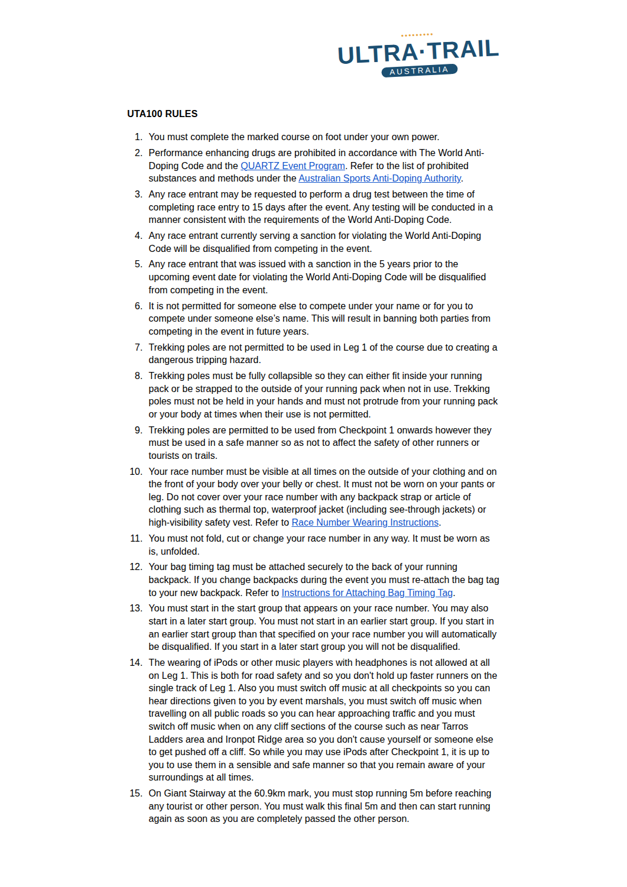••••••••• ULTRA·TRAIL AUSTRALIA
UTA100 RULES
You must complete the marked course on foot under your own power.
Performance enhancing drugs are prohibited in accordance with The World Anti-Doping Code and the QUARTZ Event Program. Refer to the list of prohibited substances and methods under the Australian Sports Anti-Doping Authority.
Any race entrant may be requested to perform a drug test between the time of completing race entry to 15 days after the event. Any testing will be conducted in a manner consistent with the requirements of the World Anti-Doping Code.
Any race entrant currently serving a sanction for violating the World Anti-Doping Code will be disqualified from competing in the event.
Any race entrant that was issued with a sanction in the 5 years prior to the upcoming event date for violating the World Anti-Doping Code will be disqualified from competing in the event.
It is not permitted for someone else to compete under your name or for you to compete under someone else’s name. This will result in banning both parties from competing in the event in future years.
Trekking poles are not permitted to be used in Leg 1 of the course due to creating a dangerous tripping hazard.
Trekking poles must be fully collapsible so they can either fit inside your running pack or be strapped to the outside of your running pack when not in use. Trekking poles must not be held in your hands and must not protrude from your running pack or your body at times when their use is not permitted.
Trekking poles are permitted to be used from Checkpoint 1 onwards however they must be used in a safe manner so as not to affect the safety of other runners or tourists on trails.
Your race number must be visible at all times on the outside of your clothing and on the front of your body over your belly or chest. It must not be worn on your pants or leg. Do not cover over your race number with any backpack strap or article of clothing such as thermal top, waterproof jacket (including see-through jackets) or high-visibility safety vest. Refer to Race Number Wearing Instructions.
You must not fold, cut or change your race number in any way. It must be worn as is, unfolded.
Your bag timing tag must be attached securely to the back of your running backpack. If you change backpacks during the event you must re-attach the bag tag to your new backpack. Refer to Instructions for Attaching Bag Timing Tag.
You must start in the start group that appears on your race number. You may also start in a later start group. You must not start in an earlier start group. If you start in an earlier start group than that specified on your race number you will automatically be disqualified. If you start in a later start group you will not be disqualified.
The wearing of iPods or other music players with headphones is not allowed at all on Leg 1. This is both for road safety and so you don't hold up faster runners on the single track of Leg 1. Also you must switch off music at all checkpoints so you can hear directions given to you by event marshals, you must switch off music when travelling on all public roads so you can hear approaching traffic and you must switch off music when on any cliff sections of the course such as near Tarros Ladders area and Ironpot Ridge area so you don't cause yourself or someone else to get pushed off a cliff. So while you may use iPods after Checkpoint 1, it is up to you to use them in a sensible and safe manner so that you remain aware of your surroundings at all times.
On Giant Stairway at the 60.9km mark, you must stop running 5m before reaching any tourist or other person. You must walk this final 5m and then can start running again as soon as you are completely passed the other person.